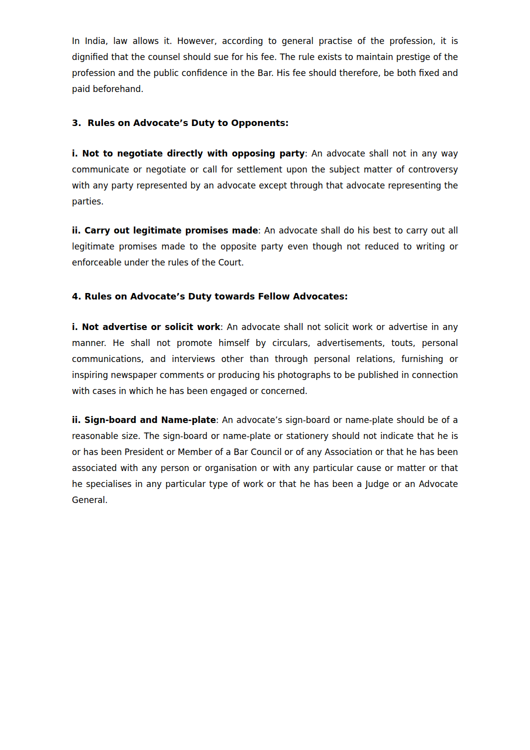In India, law allows it. However, according to general practise of the profession, it is dignified that the counsel should sue for his fee. The rule exists to maintain prestige of the profession and the public confidence in the Bar. His fee should therefore, be both fixed and paid beforehand.
3. Rules on Advocate’s Duty to Opponents:
i. Not to negotiate directly with opposing party: An advocate shall not in any way communicate or negotiate or call for settlement upon the subject matter of controversy with any party represented by an advocate except through that advocate representing the parties.
ii. Carry out legitimate promises made: An advocate shall do his best to carry out all legitimate promises made to the opposite party even though not reduced to writing or enforceable under the rules of the Court.
4. Rules on Advocate’s Duty towards Fellow Advocates:
i. Not advertise or solicit work: An advocate shall not solicit work or advertise in any manner. He shall not promote himself by circulars, advertisements, touts, personal communications, and interviews other than through personal relations, furnishing or inspiring newspaper comments or producing his photographs to be published in connection with cases in which he has been engaged or concerned.
ii. Sign-board and Name-plate: An advocate’s sign-board or name-plate should be of a reasonable size. The sign-board or name-plate or stationery should not indicate that he is or has been President or Member of a Bar Council or of any Association or that he has been associated with any person or organisation or with any particular cause or matter or that he specialises in any particular type of work or that he has been a Judge or an Advocate General.